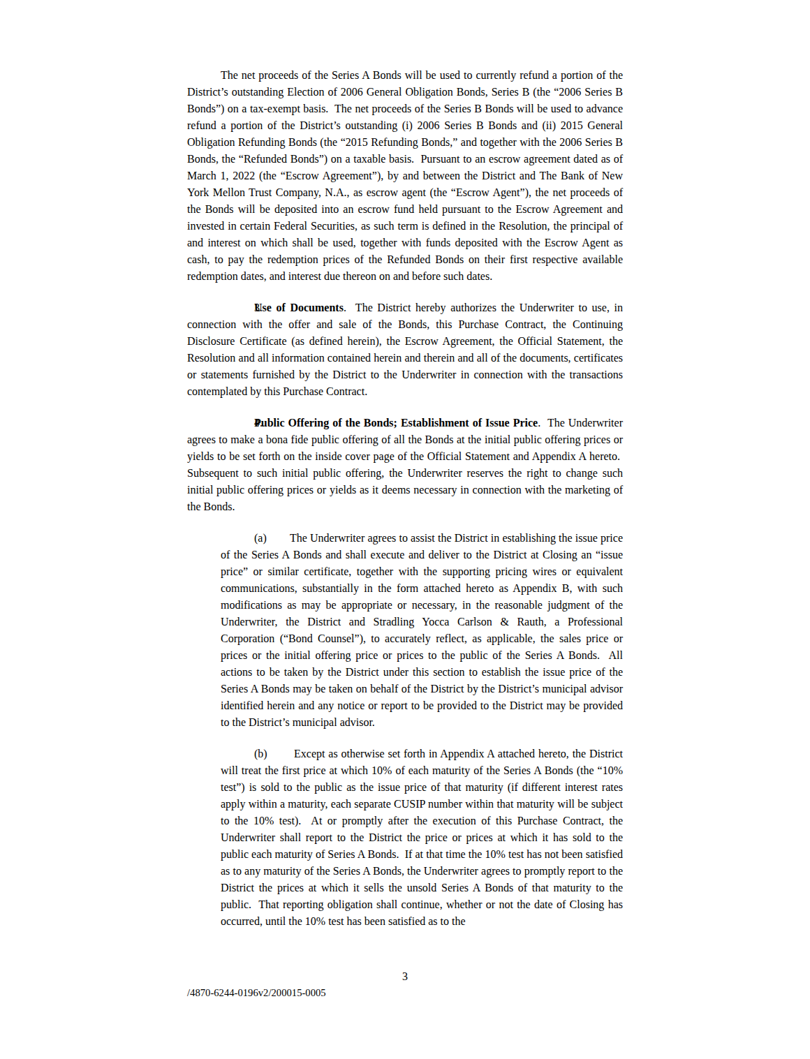The net proceeds of the Series A Bonds will be used to currently refund a portion of the District’s outstanding Election of 2006 General Obligation Bonds, Series B (the “2006 Series B Bonds”) on a tax-exempt basis. The net proceeds of the Series B Bonds will be used to advance refund a portion of the District’s outstanding (i) 2006 Series B Bonds and (ii) 2015 General Obligation Refunding Bonds (the “2015 Refunding Bonds,” and together with the 2006 Series B Bonds, the “Refunded Bonds”) on a taxable basis. Pursuant to an escrow agreement dated as of March 1, 2022 (the “Escrow Agreement”), by and between the District and The Bank of New York Mellon Trust Company, N.A., as escrow agent (the “Escrow Agent”), the net proceeds of the Bonds will be deposited into an escrow fund held pursuant to the Escrow Agreement and invested in certain Federal Securities, as such term is defined in the Resolution, the principal of and interest on which shall be used, together with funds deposited with the Escrow Agent as cash, to pay the redemption prices of the Refunded Bonds on their first respective available redemption dates, and interest due thereon on and before such dates.
3. Use of Documents. The District hereby authorizes the Underwriter to use, in connection with the offer and sale of the Bonds, this Purchase Contract, the Continuing Disclosure Certificate (as defined herein), the Escrow Agreement, the Official Statement, the Resolution and all information contained herein and therein and all of the documents, certificates or statements furnished by the District to the Underwriter in connection with the transactions contemplated by this Purchase Contract.
4. Public Offering of the Bonds; Establishment of Issue Price. The Underwriter agrees to make a bona fide public offering of all the Bonds at the initial public offering prices or yields to be set forth on the inside cover page of the Official Statement and Appendix A hereto. Subsequent to such initial public offering, the Underwriter reserves the right to change such initial public offering prices or yields as it deems necessary in connection with the marketing of the Bonds.
(a) The Underwriter agrees to assist the District in establishing the issue price of the Series A Bonds and shall execute and deliver to the District at Closing an “issue price” or similar certificate, together with the supporting pricing wires or equivalent communications, substantially in the form attached hereto as Appendix B, with such modifications as may be appropriate or necessary, in the reasonable judgment of the Underwriter, the District and Stradling Yocca Carlson & Rauth, a Professional Corporation (“Bond Counsel”), to accurately reflect, as applicable, the sales price or prices or the initial offering price or prices to the public of the Series A Bonds. All actions to be taken by the District under this section to establish the issue price of the Series A Bonds may be taken on behalf of the District by the District’s municipal advisor identified herein and any notice or report to be provided to the District may be provided to the District’s municipal advisor.
(b) Except as otherwise set forth in Appendix A attached hereto, the District will treat the first price at which 10% of each maturity of the Series A Bonds (the “10% test”) is sold to the public as the issue price of that maturity (if different interest rates apply within a maturity, each separate CUSIP number within that maturity will be subject to the 10% test). At or promptly after the execution of this Purchase Contract, the Underwriter shall report to the District the price or prices at which it has sold to the public each maturity of Series A Bonds. If at that time the 10% test has not been satisfied as to any maturity of the Series A Bonds, the Underwriter agrees to promptly report to the District the prices at which it sells the unsold Series A Bonds of that maturity to the public. That reporting obligation shall continue, whether or not the date of Closing has occurred, until the 10% test has been satisfied as to the
3
/4870-6244-0196v2/200015-0005